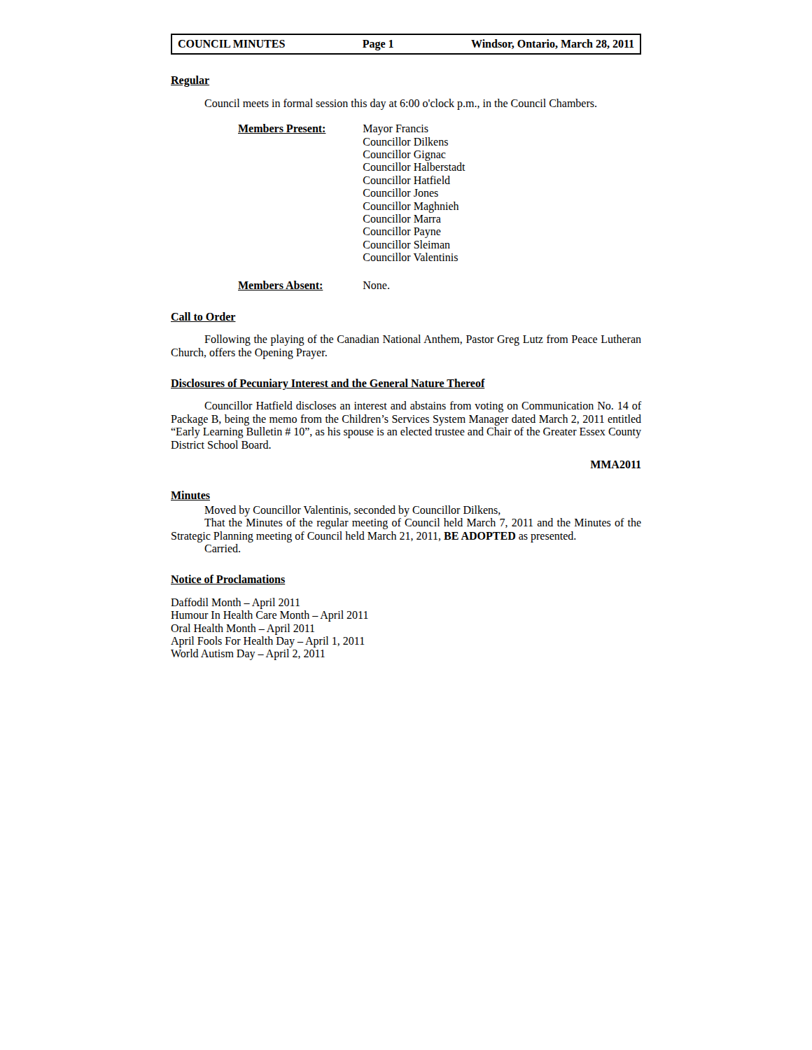COUNCIL MINUTES Page 1 Windsor, Ontario, March 28, 2011
Regular
Council meets in formal session this day at 6:00 o'clock p.m., in the Council Chambers.
| Members Present: | Mayor Francis Councillor Dilkens Councillor Gignac Councillor Halberstadt Councillor Hatfield Councillor Jones Councillor Maghnieh Councillor Marra Councillor Payne Councillor Sleiman Councillor Valentinis |
| Members Absent: | None. |
Call to Order
Following the playing of the Canadian National Anthem, Pastor Greg Lutz from Peace Lutheran Church, offers the Opening Prayer.
Disclosures of Pecuniary Interest and the General Nature Thereof
Councillor Hatfield discloses an interest and abstains from voting on Communication No. 14 of Package B, being the memo from the Children’s Services System Manager dated March 2, 2011 entitled “Early Learning Bulletin # 10”, as his spouse is an elected trustee and Chair of the Greater Essex County District School Board.
MMA2011
Minutes
Moved by Councillor Valentinis, seconded by Councillor Dilkens,
That the Minutes of the regular meeting of Council held March 7, 2011 and the Minutes of the Strategic Planning meeting of Council held March 21, 2011, BE ADOPTED as presented.
Carried.
Notice of Proclamations
Daffodil Month – April 2011
Humour In Health Care Month – April 2011
Oral Health Month – April 2011
April Fools For Health Day – April 1, 2011
World Autism Day – April 2, 2011